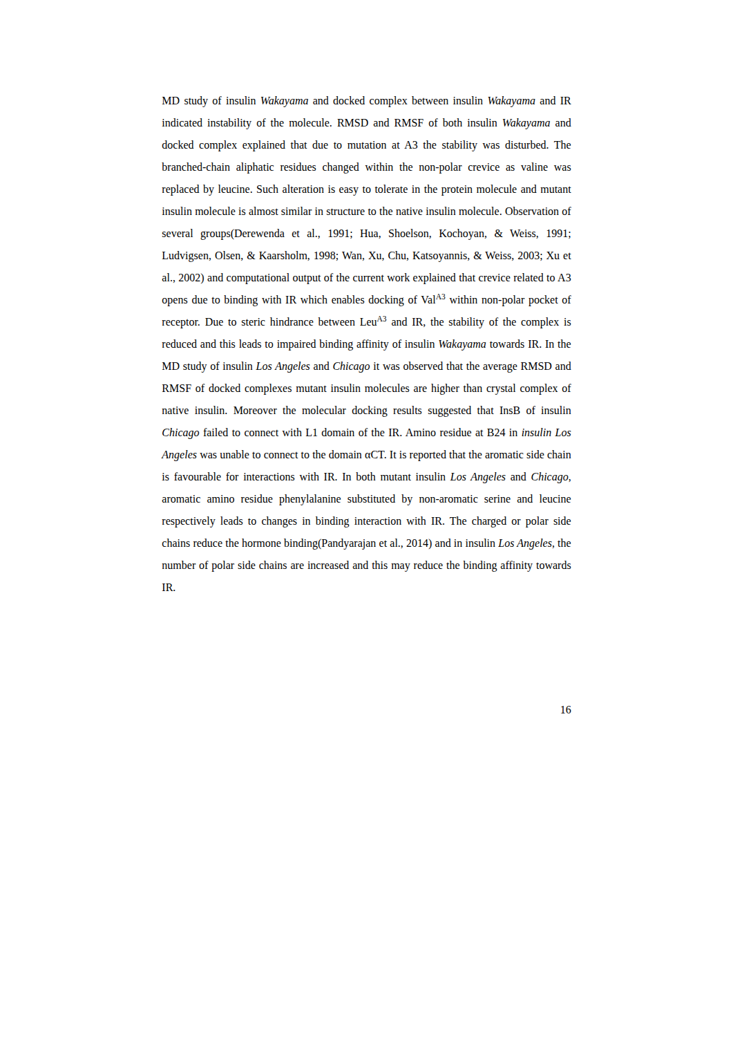MD study of insulin Wakayama and docked complex between insulin Wakayama and IR indicated instability of the molecule. RMSD and RMSF of both insulin Wakayama and docked complex explained that due to mutation at A3 the stability was disturbed. The branched-chain aliphatic residues changed within the non-polar crevice as valine was replaced by leucine. Such alteration is easy to tolerate in the protein molecule and mutant insulin molecule is almost similar in structure to the native insulin molecule. Observation of several groups(Derewenda et al., 1991; Hua, Shoelson, Kochoyan, & Weiss, 1991; Ludvigsen, Olsen, & Kaarsholm, 1998; Wan, Xu, Chu, Katsoyannis, & Weiss, 2003; Xu et al., 2002) and computational output of the current work explained that crevice related to A3 opens due to binding with IR which enables docking of ValA3 within non-polar pocket of receptor. Due to steric hindrance between LeuA3 and IR, the stability of the complex is reduced and this leads to impaired binding affinity of insulin Wakayama towards IR. In the MD study of insulin Los Angeles and Chicago it was observed that the average RMSD and RMSF of docked complexes mutant insulin molecules are higher than crystal complex of native insulin. Moreover the molecular docking results suggested that InsB of insulin Chicago failed to connect with L1 domain of the IR. Amino residue at B24 in insulin Los Angeles was unable to connect to the domain αCT. It is reported that the aromatic side chain is favourable for interactions with IR. In both mutant insulin Los Angeles and Chicago, aromatic amino residue phenylalanine substituted by non-aromatic serine and leucine respectively leads to changes in binding interaction with IR. The charged or polar side chains reduce the hormone binding(Pandyarajan et al., 2014) and in insulin Los Angeles, the number of polar side chains are increased and this may reduce the binding affinity towards IR.
16